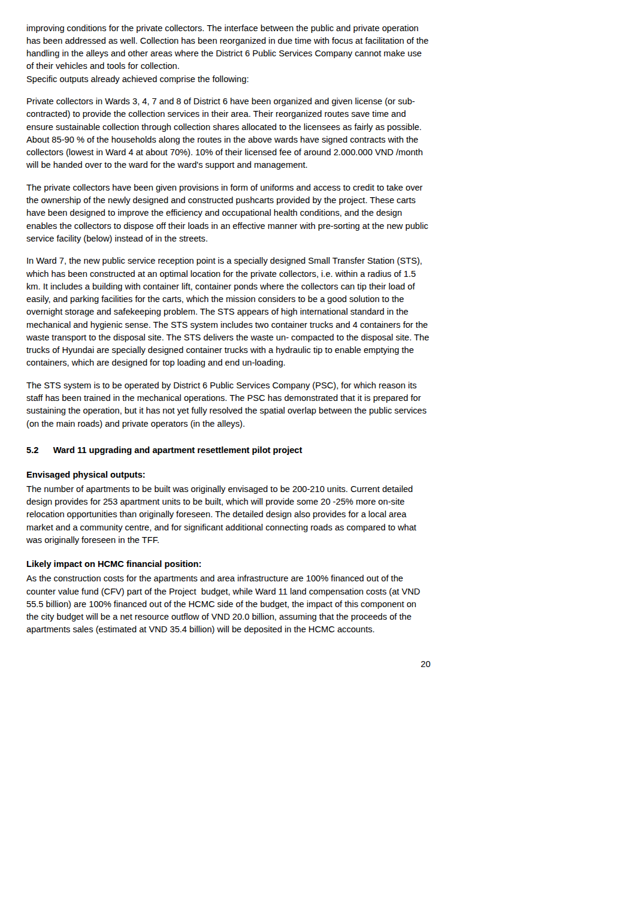improving conditions for the private collectors. The interface between the public and private operation has been addressed as well. Collection has been reorganized in due time with focus at facilitation of the handling in the alleys and other areas where the District 6 Public Services Company cannot make use of their vehicles and tools for collection.
Specific outputs already achieved comprise the following:
Private collectors in Wards 3, 4, 7 and 8 of District 6 have been organized and given license (or sub-contracted) to provide the collection services in their area. Their reorganized routes save time and ensure sustainable collection through collection shares allocated to the licensees as fairly as possible. About 85-90 % of the households along the routes in the above wards have signed contracts with the collectors (lowest in Ward 4 at about 70%). 10% of their licensed fee of around 2.000.000 VND /month will be handed over to the ward for the ward's support and management.
The private collectors have been given provisions in form of uniforms and access to credit to take over the ownership of the newly designed and constructed pushcarts provided by the project. These carts have been designed to improve the efficiency and occupational health conditions, and the design enables the collectors to dispose off their loads in an effective manner with pre-sorting at the new public service facility (below) instead of in the streets.
In Ward 7, the new public service reception point is a specially designed Small Transfer Station (STS), which has been constructed at an optimal location for the private collectors, i.e. within a radius of 1.5 km. It includes a building with container lift, container ponds where the collectors can tip their load of easily, and parking facilities for the carts, which the mission considers to be a good solution to the overnight storage and safekeeping problem. The STS appears of high international standard in the mechanical and hygienic sense. The STS system includes two container trucks and 4 containers for the waste transport to the disposal site. The STS delivers the waste un- compacted to the disposal site. The trucks of Hyundai are specially designed container trucks with a hydraulic tip to enable emptying the containers, which are designed for top loading and end un-loading.
The STS system is to be operated by District 6 Public Services Company (PSC), for which reason its staff has been trained in the mechanical operations. The PSC has demonstrated that it is prepared for sustaining the operation, but it has not yet fully resolved the spatial overlap between the public services (on the main roads) and private operators (in the alleys).
5.2 Ward 11 upgrading and apartment resettlement pilot project
Envisaged physical outputs:
The number of apartments to be built was originally envisaged to be 200-210 units. Current detailed design provides for 253 apartment units to be built, which will provide some 20 -25% more on-site relocation opportunities than originally foreseen. The detailed design also provides for a local area market and a community centre, and for significant additional connecting roads as compared to what was originally foreseen in the TFF.
Likely impact on HCMC financial position:
As the construction costs for the apartments and area infrastructure are 100% financed out of the counter value fund (CFV) part of the Project budget, while Ward 11 land compensation costs (at VND 55.5 billion) are 100% financed out of the HCMC side of the budget, the impact of this component on the city budget will be a net resource outflow of VND 20.0 billion, assuming that the proceeds of the apartments sales (estimated at VND 35.4 billion) will be deposited in the HCMC accounts.
20